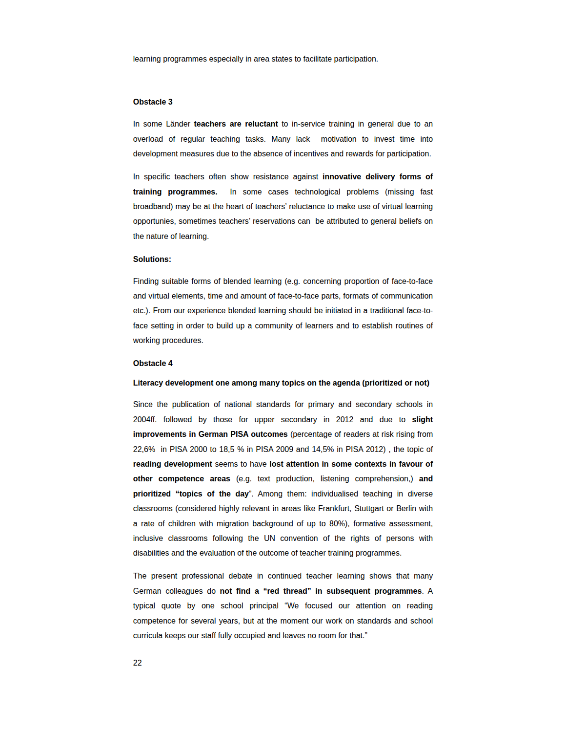learning programmes especially in area states to facilitate participation.
Obstacle 3
In some Länder teachers are reluctant to in-service training in general due to an overload of regular teaching tasks. Many lack motivation to invest time into development measures due to the absence of incentives and rewards for participation.
In specific teachers often show resistance against innovative delivery forms of training programmes. In some cases technological problems (missing fast broadband) may be at the heart of teachers’ reluctance to make use of virtual learning opportunies, sometimes teachers’ reservations can be attributed to general beliefs on the nature of learning.
Solutions:
Finding suitable forms of blended learning (e.g. concerning proportion of face-to-face and virtual elements, time and amount of face-to-face parts, formats of communication etc.). From our experience blended learning should be initiated in a traditional face-to-face setting in order to build up a community of learners and to establish routines of working procedures.
Obstacle 4
Literacy development one among many topics on the agenda (prioritized or not)
Since the publication of national standards for primary and secondary schools in 2004ff. followed by those for upper secondary in 2012 and due to slight improvements in German PISA outcomes (percentage of readers at risk rising from 22,6% in PISA 2000 to 18,5 % in PISA 2009 and 14,5% in PISA 2012) , the topic of reading development seems to have lost attention in some contexts in favour of other competence areas (e.g. text production, listening comprehension,) and prioritized “topics of the day”. Among them: individualised teaching in diverse classrooms (considered highly relevant in areas like Frankfurt, Stuttgart or Berlin with a rate of children with migration background of up to 80%), formative assessment, inclusive classrooms following the UN convention of the rights of persons with disabilities and the evaluation of the outcome of teacher training programmes.
The present professional debate in continued teacher learning shows that many German colleagues do not find a “red thread” in subsequent programmes. A typical quote by one school principal “We focused our attention on reading competence for several years, but at the moment our work on standards and school curricula keeps our staff fully occupied and leaves no room for that.”
22